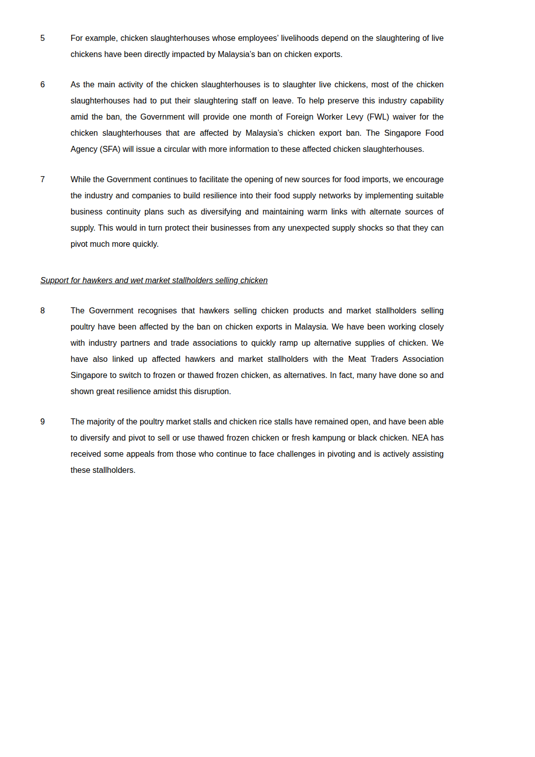5
For example, chicken slaughterhouses whose employees’ livelihoods depend on the slaughtering of live chickens have been directly impacted by Malaysia’s ban on chicken exports.
6
As the main activity of the chicken slaughterhouses is to slaughter live chickens, most of the chicken slaughterhouses had to put their slaughtering staff on leave. To help preserve this industry capability amid the ban, the Government will provide one month of Foreign Worker Levy (FWL) waiver for the chicken slaughterhouses that are affected by Malaysia’s chicken export ban. The Singapore Food Agency (SFA) will issue a circular with more information to these affected chicken slaughterhouses.
7
While the Government continues to facilitate the opening of new sources for food imports, we encourage the industry and companies to build resilience into their food supply networks by implementing suitable business continuity plans such as diversifying and maintaining warm links with alternate sources of supply. This would in turn protect their businesses from any unexpected supply shocks so that they can pivot much more quickly.
Support for hawkers and wet market stallholders selling chicken
8
The Government recognises that hawkers selling chicken products and market stallholders selling poultry have been affected by the ban on chicken exports in Malaysia. We have been working closely with industry partners and trade associations to quickly ramp up alternative supplies of chicken. We have also linked up affected hawkers and market stallholders with the Meat Traders Association Singapore to switch to frozen or thawed frozen chicken, as alternatives. In fact, many have done so and shown great resilience amidst this disruption.
9
The majority of the poultry market stalls and chicken rice stalls have remained open, and have been able to diversify and pivot to sell or use thawed frozen chicken or fresh kampung or black chicken. NEA has received some appeals from those who continue to face challenges in pivoting and is actively assisting these stallholders.